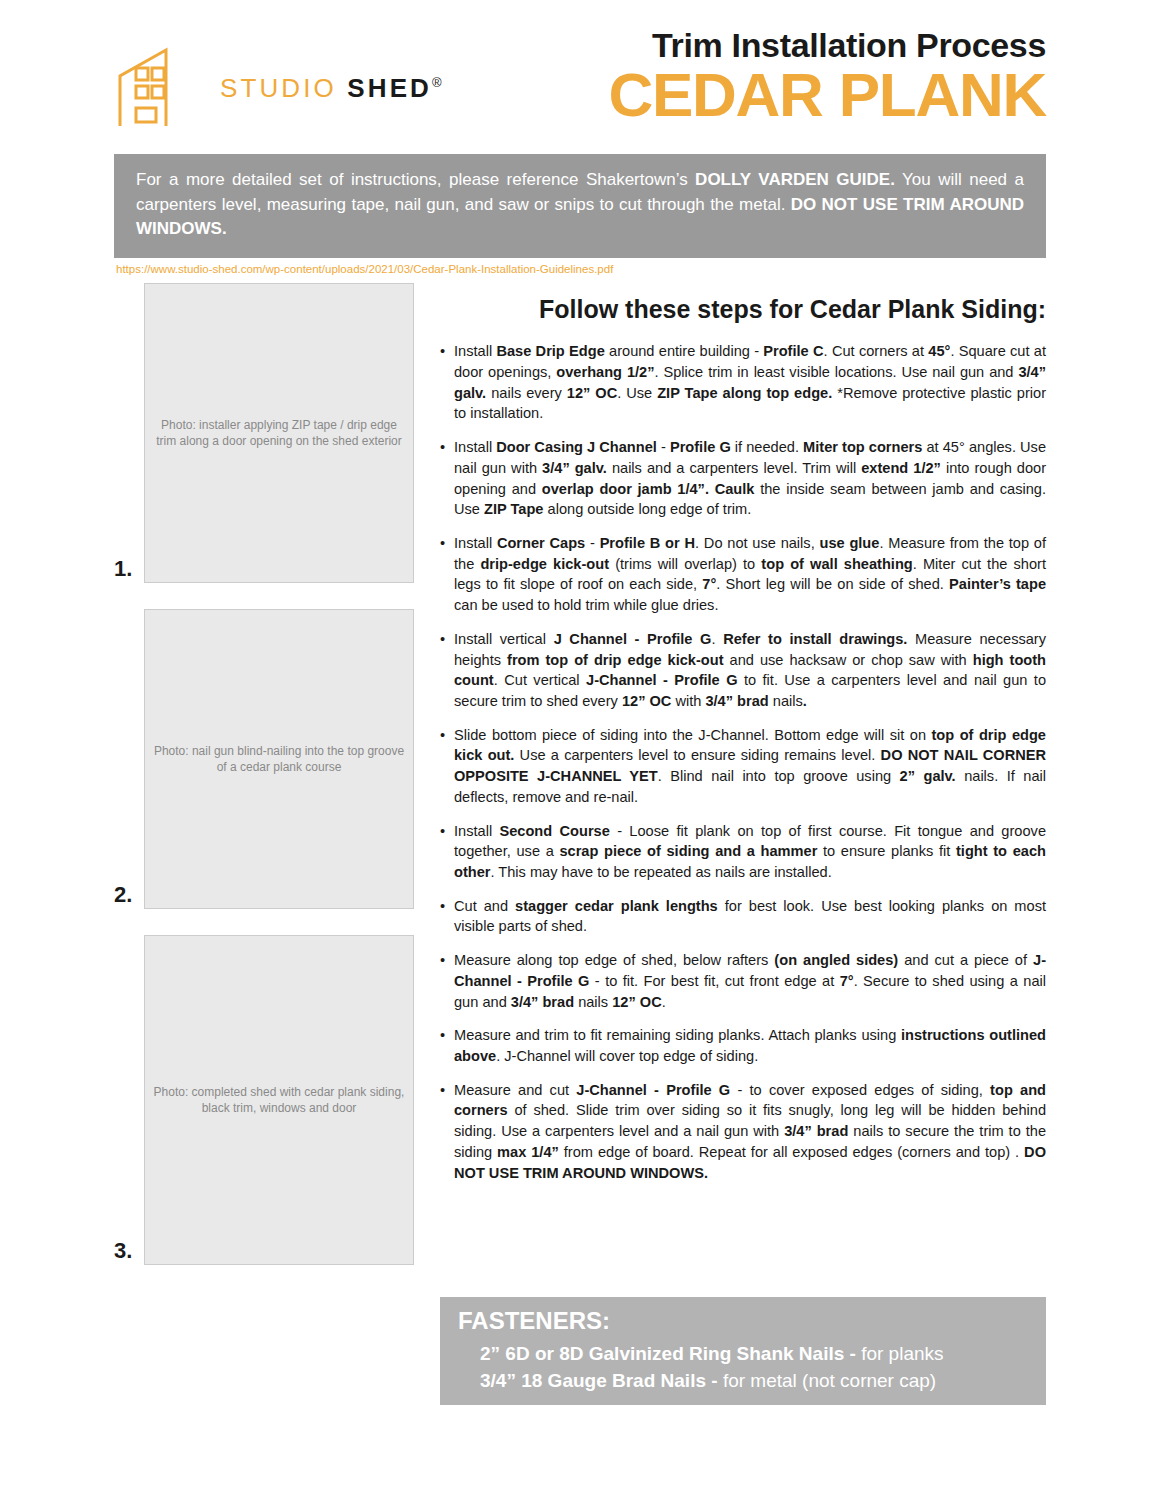STUDIO SHED®
Trim Installation Process
CEDAR PLANK
For a more detailed set of instructions, please reference Shakertown’s DOLLY VARDEN GUIDE. You will need a carpenters level, measuring tape, nail gun, and saw or snips to cut through the metal. DO NOT USE TRIM AROUND WINDOWS.
https://www.studio-shed.com/wp-content/uploads/2021/03/Cedar-Plank-Installation-Guidelines.pdf
1.
Photo: installer applying ZIP tape / drip edge trim along a door opening on the shed exterior
2.
Photo: nail gun blind-nailing into the top groove of a cedar plank course
3.
Photo: completed shed with cedar plank siding, black trim, windows and door
Follow these steps for Cedar Plank Siding:
Install Base Drip Edge around entire building - Profile C. Cut corners at 45°. Square cut at door openings, overhang 1/2”. Splice trim in least visible locations. Use nail gun and 3/4” galv. nails every 12” OC. Use ZIP Tape along top edge. *Remove protective plastic prior to installation.
Install Door Casing J Channel - Profile G if needed. Miter top corners at 45° angles. Use nail gun with 3/4” galv. nails and a carpenters level. Trim will extend 1/2” into rough door opening and overlap door jamb 1/4”. Caulk the inside seam between jamb and casing. Use ZIP Tape along outside long edge of trim.
Install Corner Caps - Profile B or H. Do not use nails, use glue. Measure from the top of the drip-edge kick-out (trims will overlap) to top of wall sheathing. Miter cut the short legs to fit slope of roof on each side, 7°. Short leg will be on side of shed. Painter’s tape can be used to hold trim while glue dries.
Install vertical J Channel - Profile G. Refer to install drawings. Measure necessary heights from top of drip edge kick-out and use hacksaw or chop saw with high tooth count. Cut vertical J-Channel - Profile G to fit. Use a carpenters level and nail gun to secure trim to shed every 12” OC with 3/4” brad nails.
Slide bottom piece of siding into the J-Channel. Bottom edge will sit on top of drip edge kick out. Use a carpenters level to ensure siding remains level. DO NOT NAIL CORNER OPPOSITE J-CHANNEL YET. Blind nail into top groove using 2” galv. nails. If nail deflects, remove and re-nail.
Install Second Course - Loose fit plank on top of first course. Fit tongue and groove together, use a scrap piece of siding and a hammer to ensure planks fit tight to each other. This may have to be repeated as nails are installed.
Cut and stagger cedar plank lengths for best look. Use best looking planks on most visible parts of shed.
Measure along top edge of shed, below rafters (on angled sides) and cut a piece of J-Channel - Profile G - to fit. For best fit, cut front edge at 7°. Secure to shed using a nail gun and 3/4” brad nails 12” OC.
Measure and trim to fit remaining siding planks. Attach planks using instructions outlined above. J-Channel will cover top edge of siding.
Measure and cut J-Channel - Profile G - to cover exposed edges of siding, top and corners of shed. Slide trim over siding so it fits snugly, long leg will be hidden behind siding. Use a carpenters level and a nail gun with 3/4” brad nails to secure the trim to the siding max 1/4” from edge of board. Repeat for all exposed edges (corners and top) . DO NOT USE TRIM AROUND WINDOWS.
FASTENERS:
2” 6D or 8D Galvinized Ring Shank Nails - for planks
3/4” 18 Gauge Brad Nails - for metal (not corner cap)